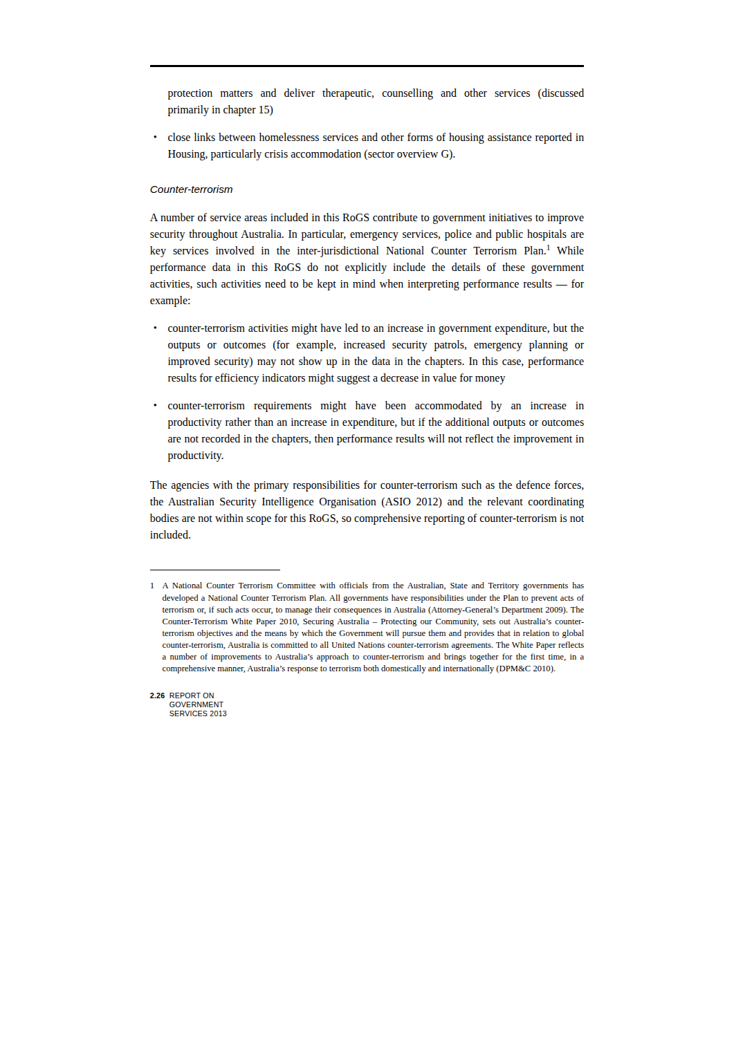protection matters and deliver therapeutic, counselling and other services (discussed primarily in chapter 15)
close links between homelessness services and other forms of housing assistance reported in Housing, particularly crisis accommodation (sector overview G).
Counter-terrorism
A number of service areas included in this RoGS contribute to government initiatives to improve security throughout Australia. In particular, emergency services, police and public hospitals are key services involved in the inter-jurisdictional National Counter Terrorism Plan.1 While performance data in this RoGS do not explicitly include the details of these government activities, such activities need to be kept in mind when interpreting performance results — for example:
counter-terrorism activities might have led to an increase in government expenditure, but the outputs or outcomes (for example, increased security patrols, emergency planning or improved security) may not show up in the data in the chapters. In this case, performance results for efficiency indicators might suggest a decrease in value for money
counter-terrorism requirements might have been accommodated by an increase in productivity rather than an increase in expenditure, but if the additional outputs or outcomes are not recorded in the chapters, then performance results will not reflect the improvement in productivity.
The agencies with the primary responsibilities for counter-terrorism such as the defence forces, the Australian Security Intelligence Organisation (ASIO 2012) and the relevant coordinating bodies are not within scope for this RoGS, so comprehensive reporting of counter-terrorism is not included.
1
A National Counter Terrorism Committee with officials from the Australian, State and Territory governments has developed a National Counter Terrorism Plan. All governments have responsibilities under the Plan to prevent acts of terrorism or, if such acts occur, to manage their consequences in Australia (Attorney-General’s Department 2009). The Counter-Terrorism White Paper 2010, Securing Australia – Protecting our Community, sets out Australia’s counter-terrorism objectives and the means by which the Government will pursue them and provides that in relation to global counter-terrorism, Australia is committed to all United Nations counter‑terrorism agreements. The White Paper reflects a number of improvements to Australia’s approach to counter-terrorism and brings together for the first time, in a comprehensive manner, Australia’s response to terrorism both domestically and internationally (DPM&C 2010).
2.26 REPORT ON GOVERNMENT SERVICES 2013